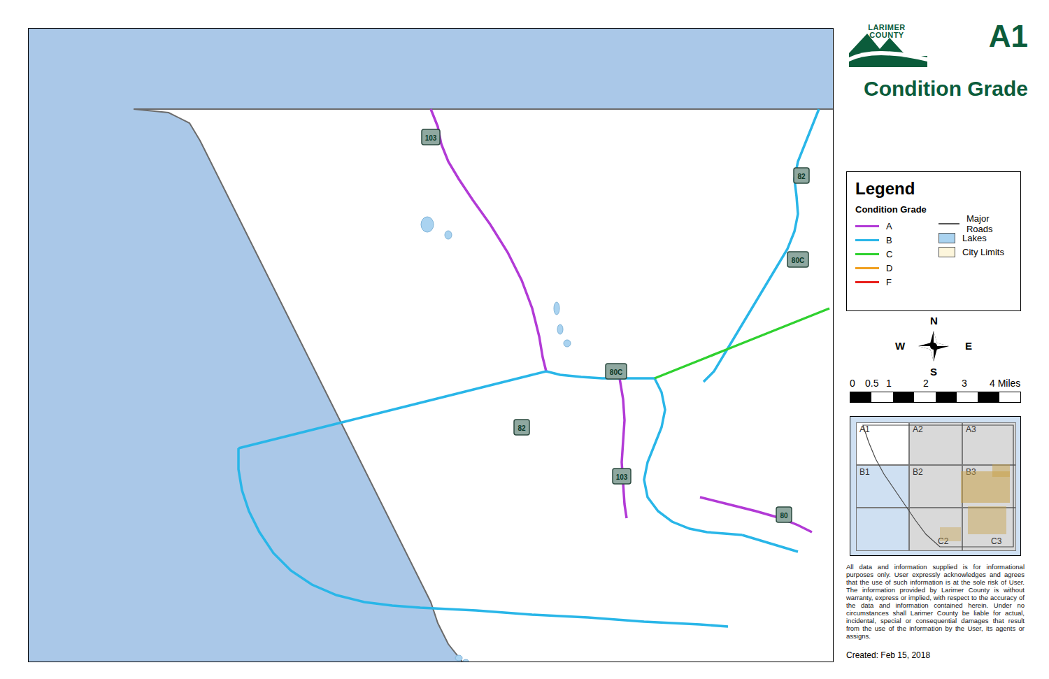103 103 80C 80C 82 82 80
LARIMER
COUNTY
A1
Condition Grade
Legend
Condition Grade
A
B
C
D
F
Major Roads
Lakes
City Limits
N S W E
0 0.5 1 2 3 4 Miles
A1
A2
A3
B1
B2
B3
C2
C3
All data and information supplied is for informational purposes only. User expressly acknowledges and agrees that the use of such information is at the sole risk of User. The information provided by Larimer County is without warranty, express or implied, with respect to the accuracy of the data and information contained herein. Under no circumstances shall Larimer County be liable for actual, incidental, special or consequential damages that result from the use of the information by the User, its agents or assigns.
Created: Feb 15, 2018